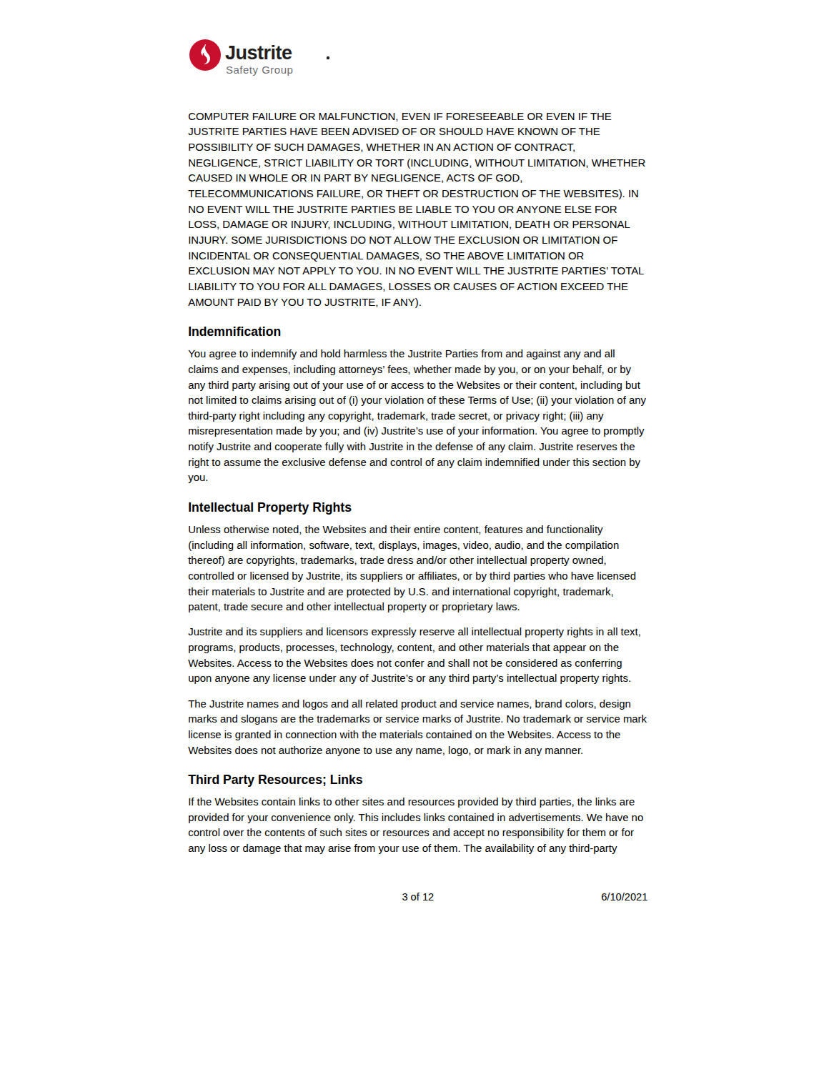Justrite Safety Group
Computer failure or malfunction, even if foreseeable or even if the Justrite parties have been advised of or should have known of the possibility of such damages, whether in an action of contract, negligence, strict liability or tort (including, without limitation, whether caused in whole or in part by negligence, acts of God, telecommunications failure, or theft or destruction of the websites). In no event will the Justrite parties be liable to you or anyone else for loss, damage or injury, including, without limitation, death or personal injury. Some jurisdictions do not allow the exclusion or limitation of incidental or consequential damages, so the above limitation or exclusion may not apply to you. In no event will the Justrite parties’ total liability to you for all damages, losses or causes of action exceed the amount paid by you to Justrite, if any).
Indemnification
You agree to indemnify and hold harmless the Justrite Parties from and against any and all claims and expenses, including attorneys’ fees, whether made by you, or on your behalf, or by any third party arising out of your use of or access to the Websites or their content, including but not limited to claims arising out of (i) your violation of these Terms of Use; (ii) your violation of any third-party right including any copyright, trademark, trade secret, or privacy right; (iii) any misrepresentation made by you; and (iv) Justrite’s use of your information. You agree to promptly notify Justrite and cooperate fully with Justrite in the defense of any claim. Justrite reserves the right to assume the exclusive defense and control of any claim indemnified under this section by you.
Intellectual Property Rights
Unless otherwise noted, the Websites and their entire content, features and functionality (including all information, software, text, displays, images, video, audio, and the compilation thereof) are copyrights, trademarks, trade dress and/or other intellectual property owned, controlled or licensed by Justrite, its suppliers or affiliates, or by third parties who have licensed their materials to Justrite and are protected by U.S. and international copyright, trademark, patent, trade secure and other intellectual property or proprietary laws.
Justrite and its suppliers and licensors expressly reserve all intellectual property rights in all text, programs, products, processes, technology, content, and other materials that appear on the Websites. Access to the Websites does not confer and shall not be considered as conferring upon anyone any license under any of Justrite’s or any third party’s intellectual property rights.
The Justrite names and logos and all related product and service names, brand colors, design marks and slogans are the trademarks or service marks of Justrite. No trademark or service mark license is granted in connection with the materials contained on the Websites. Access to the Websites does not authorize anyone to use any name, logo, or mark in any manner.
Third Party Resources; Links
If the Websites contain links to other sites and resources provided by third parties, the links are provided for your convenience only. This includes links contained in advertisements. We have no control over the contents of such sites or resources and accept no responsibility for them or for any loss or damage that may arise from your use of them. The availability of any third-party
3 of 12 6/10/2021